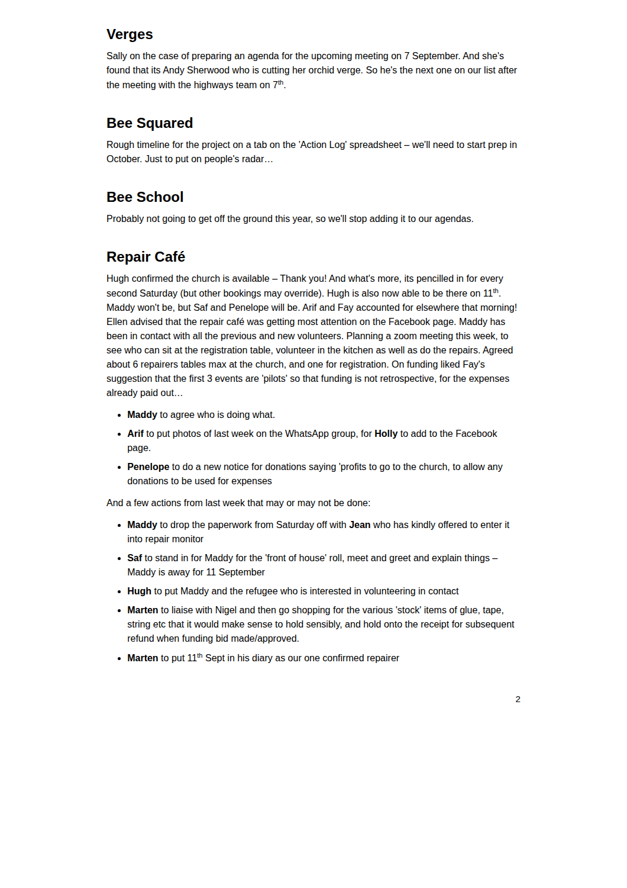Verges
Sally on the case of preparing an agenda for the upcoming meeting on 7 September. And she's found that its Andy Sherwood who is cutting her orchid verge. So he's the next one on our list after the meeting with the highways team on 7th.
Bee Squared
Rough timeline for the project on a tab on the 'Action Log' spreadsheet – we'll need to start prep in October. Just to put on people's radar…
Bee School
Probably not going to get off the ground this year, so we'll stop adding it to our agendas.
Repair Café
Hugh confirmed the church is available – Thank you! And what's more, its pencilled in for every second Saturday (but other bookings may override). Hugh is also now able to be there on 11th. Maddy won't be, but Saf and Penelope will be. Arif and Fay accounted for elsewhere that morning! Ellen advised that the repair café was getting most attention on the Facebook page. Maddy has been in contact with all the previous and new volunteers. Planning a zoom meeting this week, to see who can sit at the registration table, volunteer in the kitchen as well as do the repairs. Agreed about 6 repairers tables max at the church, and one for registration. On funding liked Fay's suggestion that the first 3 events are 'pilots' so that funding is not retrospective, for the expenses already paid out…
Maddy to agree who is doing what.
Arif to put photos of last week on the WhatsApp group, for Holly to add to the Facebook page.
Penelope to do a new notice for donations saying 'profits to go to the church, to allow any donations to be used for expenses
And a few actions from last week that may or may not be done:
Maddy to drop the paperwork from Saturday off with Jean who has kindly offered to enter it into repair monitor
Saf to stand in for Maddy for the 'front of house' roll, meet and greet and explain things – Maddy is away for 11 September
Hugh to put Maddy and the refugee who is interested in volunteering in contact
Marten to liaise with Nigel and then go shopping for the various 'stock' items of glue, tape, string etc that it would make sense to hold sensibly, and hold onto the receipt for subsequent refund when funding bid made/approved.
Marten to put 11th Sept in his diary as our one confirmed repairer
2